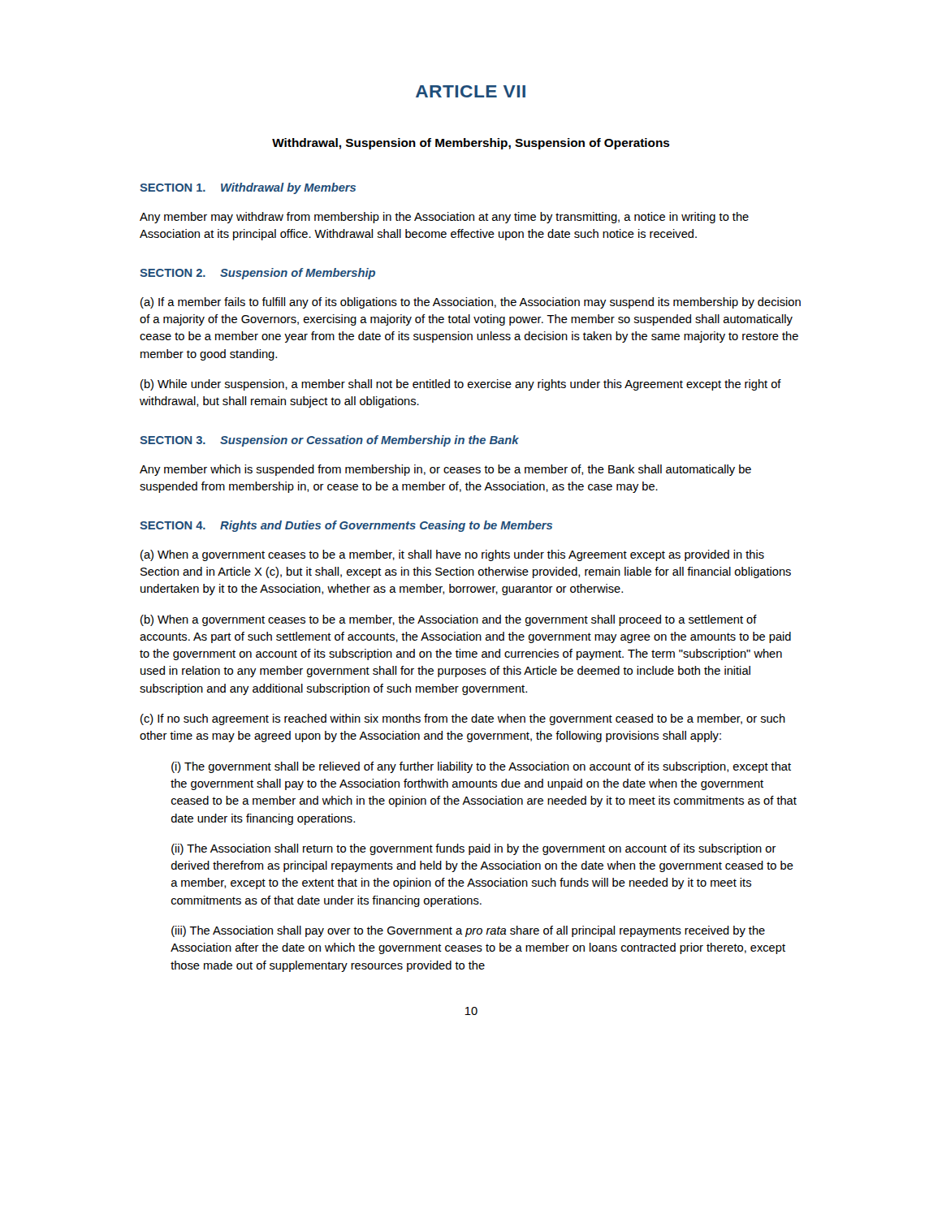ARTICLE VII
Withdrawal, Suspension of Membership, Suspension of Operations
SECTION 1. Withdrawal by Members
Any member may withdraw from membership in the Association at any time by transmitting, a notice in writing to the Association at its principal office. Withdrawal shall become effective upon the date such notice is received.
SECTION 2. Suspension of Membership
(a) If a member fails to fulfill any of its obligations to the Association, the Association may suspend its membership by decision of a majority of the Governors, exercising a majority of the total voting power. The member so suspended shall automatically cease to be a member one year from the date of its suspension unless a decision is taken by the same majority to restore the member to good standing.
(b) While under suspension, a member shall not be entitled to exercise any rights under this Agreement except the right of withdrawal, but shall remain subject to all obligations.
SECTION 3. Suspension or Cessation of Membership in the Bank
Any member which is suspended from membership in, or ceases to be a member of, the Bank shall automatically be suspended from membership in, or cease to be a member of, the Association, as the case may be.
SECTION 4. Rights and Duties of Governments Ceasing to be Members
(a) When a government ceases to be a member, it shall have no rights under this Agreement except as provided in this Section and in Article X (c), but it shall, except as in this Section otherwise provided, remain liable for all financial obligations undertaken by it to the Association, whether as a member, borrower, guarantor or otherwise.
(b) When a government ceases to be a member, the Association and the government shall proceed to a settlement of accounts. As part of such settlement of accounts, the Association and the government may agree on the amounts to be paid to the government on account of its subscription and on the time and currencies of payment. The term "subscription" when used in relation to any member government shall for the purposes of this Article be deemed to include both the initial subscription and any additional subscription of such member government.
(c) If no such agreement is reached within six months from the date when the government ceased to be a member, or such other time as may be agreed upon by the Association and the government, the following provisions shall apply:
(i) The government shall be relieved of any further liability to the Association on account of its subscription, except that the government shall pay to the Association forthwith amounts due and unpaid on the date when the government ceased to be a member and which in the opinion of the Association are needed by it to meet its commitments as of that date under its financing operations.
(ii) The Association shall return to the government funds paid in by the government on account of its subscription or derived therefrom as principal repayments and held by the Association on the date when the government ceased to be a member, except to the extent that in the opinion of the Association such funds will be needed by it to meet its commitments as of that date under its financing operations.
(iii) The Association shall pay over to the Government a pro rata share of all principal repayments received by the Association after the date on which the government ceases to be a member on loans contracted prior thereto, except those made out of supplementary resources provided to the
10